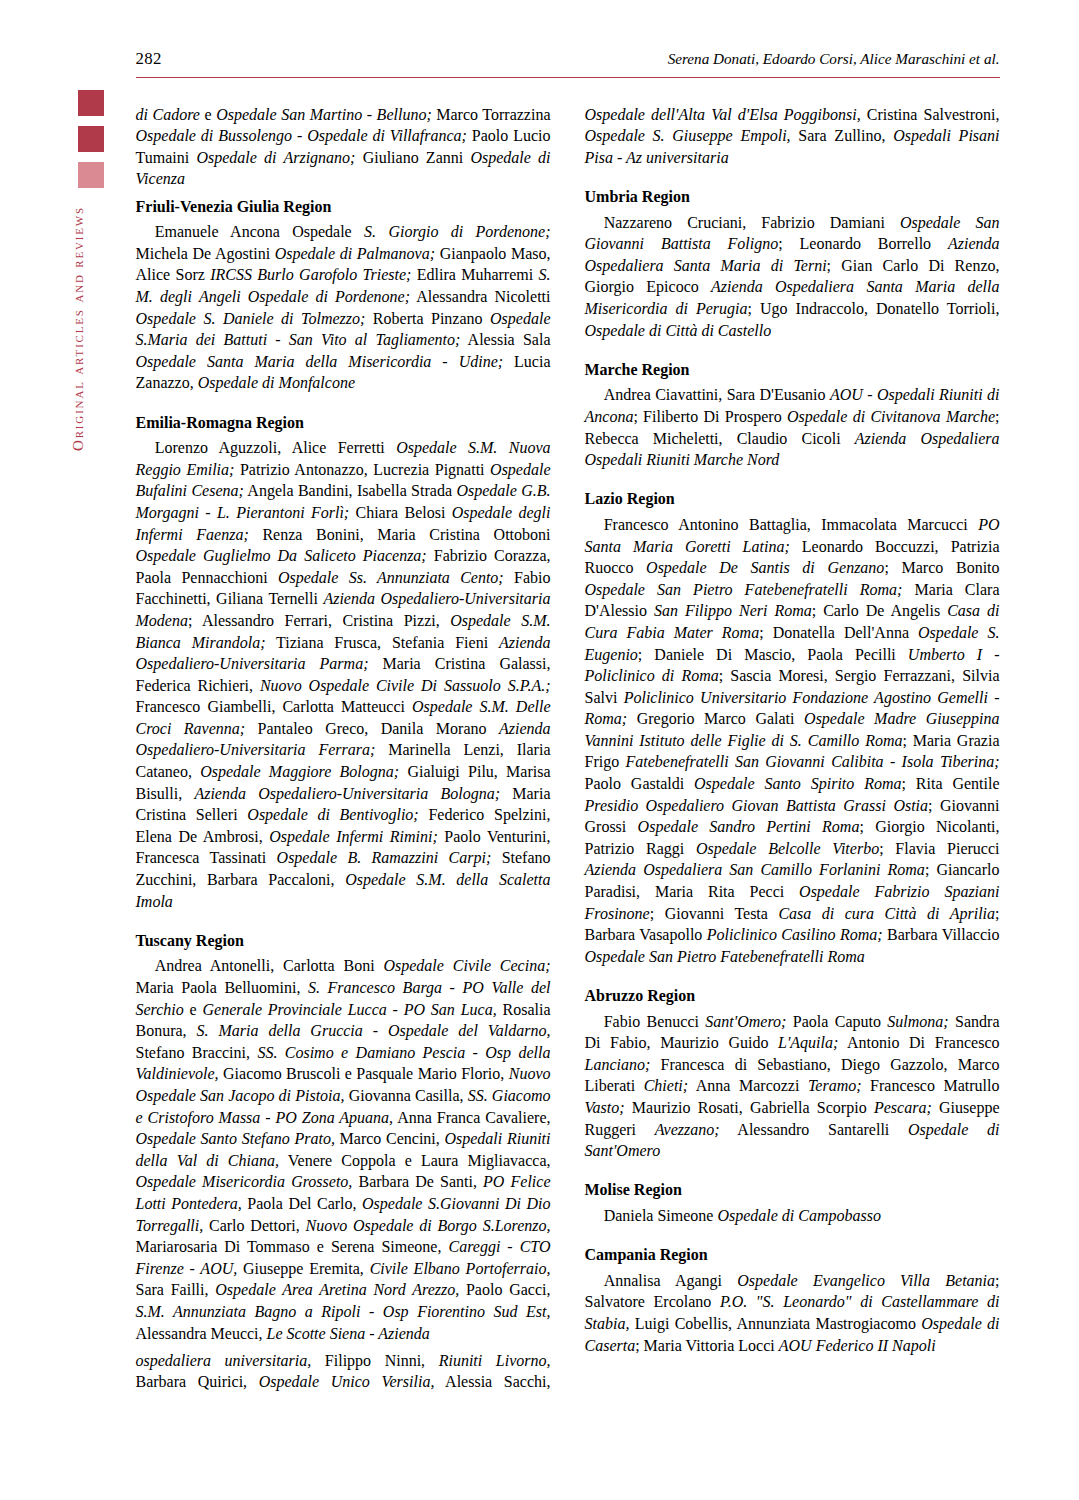Original articles and reviews
282
Serena Donati, Edoardo Corsi, Alice Maraschini et al.
di Cadore e Ospedale San Martino - Belluno; Marco Torrazzina Ospedale di Bussolengo - Ospedale di Villafranca; Paolo Lucio Tumaini Ospedale di Arzignano; Giuliano Zanni Ospedale di Vicenza
Friuli-Venezia Giulia Region
Emanuele Ancona Ospedale S. Giorgio di Pordenone; Michela De Agostini Ospedale di Palmanova; Gianpaolo Maso, Alice Sorz IRCSS Burlo Garofolo Trieste; Edlira Muharremi S. M. degli Angeli Ospedale di Pordenone; Alessandra Nicoletti Ospedale S. Daniele di Tolmezzo; Roberta Pinzano Ospedale S.Maria dei Battuti - San Vito al Tagliamento; Alessia Sala Ospedale Santa Maria della Misericordia - Udine; Lucia Zanazzo, Ospedale di Monfalcone
Emilia-Romagna Region
Lorenzo Aguzzoli, Alice Ferretti Ospedale S.M. Nuova Reggio Emilia; Patrizio Antonazzo, Lucrezia Pignatti Ospedale Bufalini Cesena; Angela Bandini, Isabella Strada Ospedale G.B. Morgagni - L. Pierantoni Forlì; Chiara Belosi Ospedale degli Infermi Faenza; Renza Bonini, Maria Cristina Ottoboni Ospedale Guglielmo Da Saliceto Piacenza; Fabrizio Corazza, Paola Pennacchioni Ospedale Ss. Annunziata Cento; Fabio Facchinetti, Giliana Ternelli Azienda Ospedaliero-Universitaria Modena; Alessandro Ferrari, Cristina Pizzi, Ospedale S.M. Bianca Mirandola; Tiziana Frusca, Stefania Fieni Azienda Ospedaliero-Universitaria Parma; Maria Cristina Galassi, Federica Richieri, Nuovo Ospedale Civile Di Sassuolo S.P.A.; Francesco Giambelli, Carlotta Matteucci Ospedale S.M. Delle Croci Ravenna; Pantaleo Greco, Danila Morano Azienda Ospedaliero-Universitaria Ferrara; Marinella Lenzi, Ilaria Cataneo, Ospedale Maggiore Bologna; Gialuigi Pilu, Marisa Bisulli, Azienda Ospedaliero-Universitaria Bologna; Maria Cristina Selleri Ospedale di Bentivoglio; Federico Spelzini, Elena De Ambrosi, Ospedale Infermi Rimini; Paolo Venturini, Francesca Tassinati Ospedale B. Ramazzini Carpi; Stefano Zucchini, Barbara Paccaloni, Ospedale S.M. della Scaletta Imola
Tuscany Region
Andrea Antonelli, Carlotta Boni Ospedale Civile Cecina; Maria Paola Belluomini, S. Francesco Barga - PO Valle del Serchio e Generale Provinciale Lucca - PO San Luca, Rosalia Bonura, S. Maria della Gruccia - Ospedale del Valdarno, Stefano Braccini, SS. Cosimo e Damiano Pescia - Osp della Valdinievole, Giacomo Bruscoli e Pasquale Mario Florio, Nuovo Ospedale San Jacopo di Pistoia, Giovanna Casilla, SS. Giacomo e Cristoforo Massa - PO Zona Apuana, Anna Franca Cavaliere, Ospedale Santo Stefano Prato, Marco Cencini, Ospedali Riuniti della Val di Chiana, Venere Coppola e Laura Migliavacca, Ospedale Misericordia Grosseto, Barbara De Santi, PO Felice Lotti Pontedera, Paola Del Carlo, Ospedale S.Giovanni Di Dio Torregalli, Carlo Dettori, Nuovo Ospedale di Borgo S.Lorenzo, Mariarosaria Di Tommaso e Serena Simeone, Careggi - CTO Firenze - AOU, Giuseppe Eremita, Civile Elbano Portoferraio, Sara Failli, Ospedale Area Aretina Nord Arezzo, Paolo Gacci, S.M. Annunziata Bagno a Ripoli - Osp Fiorentino Sud Est, Alessandra Meucci, Le Scotte Siena - Azienda
ospedaliera universitaria, Filippo Ninni, Riuniti Livorno, Barbara Quirici, Ospedale Unico Versilia, Alessia Sacchi, Ospedale dell'Alta Val d'Elsa Poggibonsi, Cristina Salvestroni, Ospedale S. Giuseppe Empoli, Sara Zullino, Ospedali Pisani Pisa - Az universitaria
Umbria Region
Nazzareno Cruciani, Fabrizio Damiani Ospedale San Giovanni Battista Foligno; Leonardo Borrello Azienda Ospedaliera Santa Maria di Terni; Gian Carlo Di Renzo, Giorgio Epicoco Azienda Ospedaliera Santa Maria della Misericordia di Perugia; Ugo Indraccolo, Donatello Torrioli, Ospedale di Città di Castello
Marche Region
Andrea Ciavattini, Sara D'Eusanio AOU - Ospedali Riuniti di Ancona; Filiberto Di Prospero Ospedale di Civitanova Marche; Rebecca Micheletti, Claudio Cicoli Azienda Ospedaliera Ospedali Riuniti Marche Nord
Lazio Region
Francesco Antonino Battaglia, Immacolata Marcucci PO Santa Maria Goretti Latina; Leonardo Boccuzzi, Patrizia Ruocco Ospedale De Santis di Genzano; Marco Bonito Ospedale San Pietro Fatebenefratelli Roma; Maria Clara D'Alessio San Filippo Neri Roma; Carlo De Angelis Casa di Cura Fabia Mater Roma; Donatella Dell'Anna Ospedale S. Eugenio; Daniele Di Mascio, Paola Pecilli Umberto I - Policlinico di Roma; Sascia Moresi, Sergio Ferrazzani, Silvia Salvi Policlinico Universitario Fondazione Agostino Gemelli - Roma; Gregorio Marco Galati Ospedale Madre Giuseppina Vannini Istituto delle Figlie di S. Camillo Roma; Maria Grazia Frigo Fatebenefratelli San Giovanni Calibita - Isola Tiberina; Paolo Gastaldi Ospedale Santo Spirito Roma; Rita Gentile Presidio Ospedaliero Giovan Battista Grassi Ostia; Giovanni Grossi Ospedale Sandro Pertini Roma; Giorgio Nicolanti, Patrizio Raggi Ospedale Belcolle Viterbo; Flavia Pierucci Azienda Ospedaliera San Camillo Forlanini Roma; Giancarlo Paradisi, Maria Rita Pecci Ospedale Fabrizio Spaziani Frosinone; Giovanni Testa Casa di cura Città di Aprilia; Barbara Vasapollo Policlinico Casilino Roma; Barbara Villaccio Ospedale San Pietro Fatebenefratelli Roma
Abruzzo Region
Fabio Benucci Sant'Omero; Paola Caputo Sulmona; Sandra Di Fabio, Maurizio Guido L'Aquila; Antonio Di Francesco Lanciano; Francesca di Sebastiano, Diego Gazzolo, Marco Liberati Chieti; Anna Marcozzi Teramo; Francesco Matrullo Vasto; Maurizio Rosati, Gabriella Scorpio Pescara; Giuseppe Ruggeri Avezzano; Alessandro Santarelli Ospedale di Sant'Omero
Molise Region
Daniela Simeone Ospedale di Campobasso
Campania Region
Annalisa Agangi Ospedale Evangelico Villa Betania; Salvatore Ercolano P.O. "S. Leonardo" di Castellammare di Stabia, Luigi Cobellis, Annunziata Mastrogiacomo Ospedale di Caserta; Maria Vittoria Locci AOU Federico II Napoli